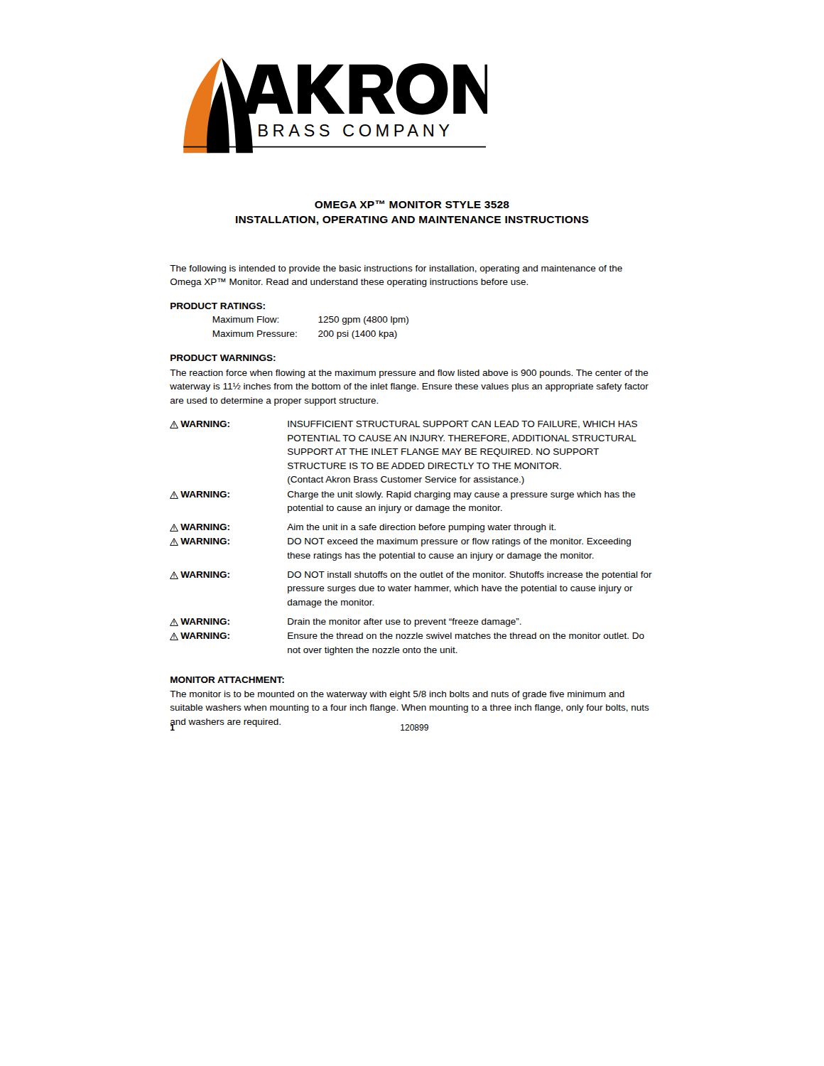R BRASS COMPANY
OMEGA XP™ MONITOR STYLE 3528
INSTALLATION, OPERATING AND MAINTENANCE INSTRUCTIONS
The following is intended to provide the basic instructions for installation, operating and maintenance of the Omega XP™ Monitor. Read and understand these operating instructions before use.
PRODUCT RATINGS:
| Maximum Flow: | 1250 gpm (4800 lpm) |
| Maximum Pressure: | 200 psi (1400 kpa) |
PRODUCT WARNINGS:
The reaction force when flowing at the maximum pressure and flow listed above is 900 pounds. The center of the waterway is 11½ inches from the bottom of the inlet flange. Ensure these values plus an appropriate safety factor are used to determine a proper support structure.
| WARNING: | INSUFFICIENT STRUCTURAL SUPPORT CAN LEAD TO FAILURE, WHICH HAS POTENTIAL TO CAUSE AN INJURY. THEREFORE, ADDITIONAL STRUCTURAL SUPPORT AT THE INLET FLANGE MAY BE REQUIRED. NO SUPPORT STRUCTURE IS TO BE ADDED DIRECTLY TO THE MONITOR. (Contact Akron Brass Customer Service for assistance.) |
| WARNING: | Charge the unit slowly. Rapid charging may cause a pressure surge which has the potential to cause an injury or damage the monitor. |
| WARNING: | Aim the unit in a safe direction before pumping water through it. |
| WARNING: | DO NOT exceed the maximum pressure or flow ratings of the monitor. Exceeding these ratings has the potential to cause an injury or damage the monitor. |
| WARNING: | DO NOT install shutoffs on the outlet of the monitor. Shutoffs increase the potential for pressure surges due to water hammer, which have the potential to cause injury or damage the monitor. |
| WARNING: | Drain the monitor after use to prevent “freeze damage”. |
| WARNING: | Ensure the thread on the nozzle swivel matches the thread on the monitor outlet. Do not over tighten the nozzle onto the unit. |
MONITOR ATTACHMENT:
The monitor is to be mounted on the waterway with eight 5/8 inch bolts and nuts of grade five minimum and suitable washers when mounting to a four inch flange. When mounting to a three inch flange, only four bolts, nuts and washers are required.
1
120899